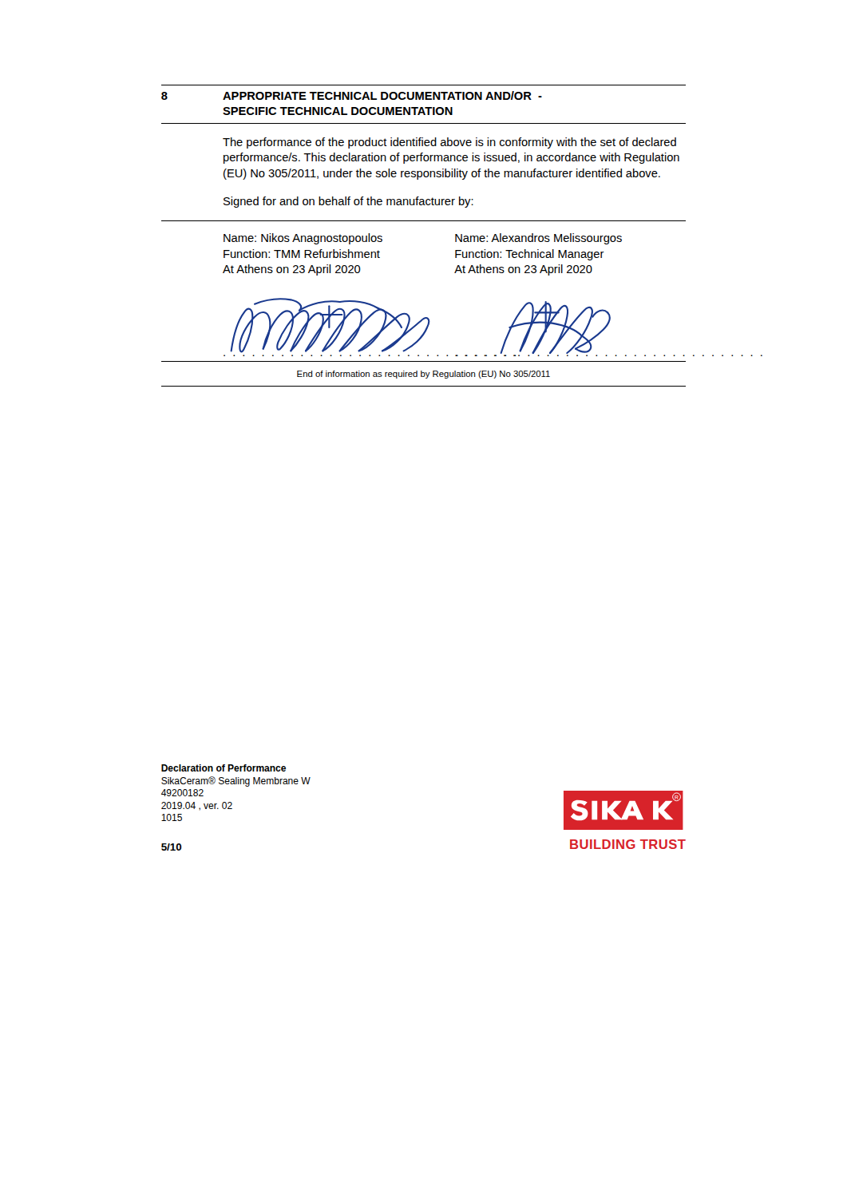8
APPROPRIATE TECHNICAL DOCUMENTATION AND/OR -
SPECIFIC TECHNICAL DOCUMENTATION
The performance of the product identified above is in conformity with the set of declared performance/s. This declaration of performance is issued, in accordance with Regulation (EU) No 305/2011, under the sole responsibility of the manufacturer identified above.
Signed for and on behalf of the manufacturer by:
| Name: Nikos Anagnostopoulos Function: TMM Refurbishment At Athens on 23 April 2020 | Name: Alexandros Melissourgos Function: Technical Manager At Athens on 23 April 2020 |
| . . . . . . . . . . . . . . . . . . . . . . . . . . . . . . . | . . . . . . .. . . . . . . . . . . . . . . . . . . . . . . . . . |
End of information as required by Regulation (EU) No 305/2011
Declaration of Performance
SikaCeram® Sealing Membrane W
49200182
2019.04 , ver. 02
1015
5/10
R
BUILDING TRUST